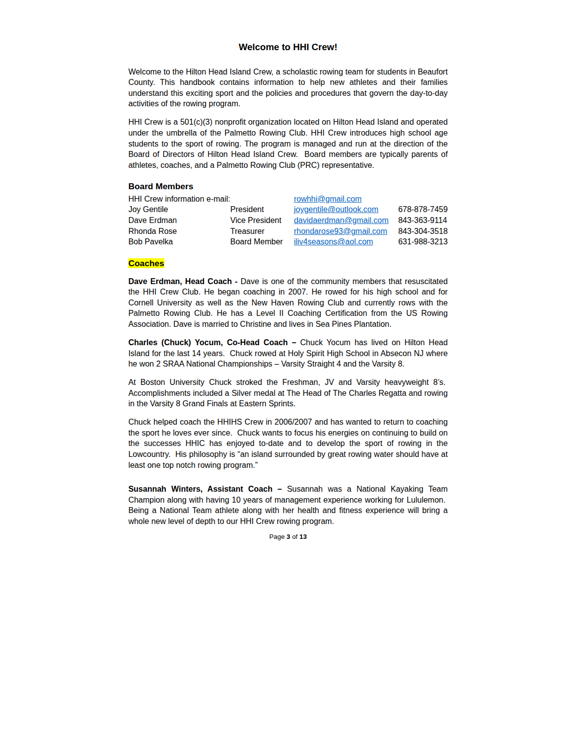Welcome to HHI Crew!
Welcome to the Hilton Head Island Crew, a scholastic rowing team for students in Beaufort County. This handbook contains information to help new athletes and their families understand this exciting sport and the policies and procedures that govern the day-to-day activities of the rowing program.
HHI Crew is a 501(c)(3) nonprofit organization located on Hilton Head Island and operated under the umbrella of the Palmetto Rowing Club. HHI Crew introduces high school age students to the sport of rowing. The program is managed and run at the direction of the Board of Directors of Hilton Head Island Crew. Board members are typically parents of athletes, coaches, and a Palmetto Rowing Club (PRC) representative.
Board Members
| HHI Crew information e-mail: | | rowhhi@gmail.com | |
| Joy Gentile | President | joygentile@outlook.com | 678-878-7459 |
| Dave Erdman | Vice President | davidaerdman@gmail.com | 843-363-9114 |
| Rhonda Rose | Treasurer | rhondarose93@gmail.com | 843-304-3518 |
| Bob Pavelka | Board Member | iliv4seasons@aol.com | 631-988-3213 |
Coaches
Dave Erdman, Head Coach - Dave is one of the community members that resuscitated the HHI Crew Club. He began coaching in 2007. He rowed for his high school and for Cornell University as well as the New Haven Rowing Club and currently rows with the Palmetto Rowing Club. He has a Level II Coaching Certification from the US Rowing Association. Dave is married to Christine and lives in Sea Pines Plantation.
Charles (Chuck) Yocum, Co-Head Coach – Chuck Yocum has lived on Hilton Head Island for the last 14 years. Chuck rowed at Holy Spirit High School in Absecon NJ where he won 2 SRAA National Championships – Varsity Straight 4 and the Varsity 8.
At Boston University Chuck stroked the Freshman, JV and Varsity heavyweight 8’s. Accomplishments included a Silver medal at The Head of The Charles Regatta and rowing in the Varsity 8 Grand Finals at Eastern Sprints.
Chuck helped coach the HHIHS Crew in 2006/2007 and has wanted to return to coaching the sport he loves ever since. Chuck wants to focus his energies on continuing to build on the successes HHIC has enjoyed to-date and to develop the sport of rowing in the Lowcountry. His philosophy is “an island surrounded by great rowing water should have at least one top notch rowing program.”
Susannah Winters, Assistant Coach – Susannah was a National Kayaking Team Champion along with having 10 years of management experience working for Lululemon. Being a National Team athlete along with her health and fitness experience will bring a whole new level of depth to our HHI Crew rowing program.
Page 3 of 13